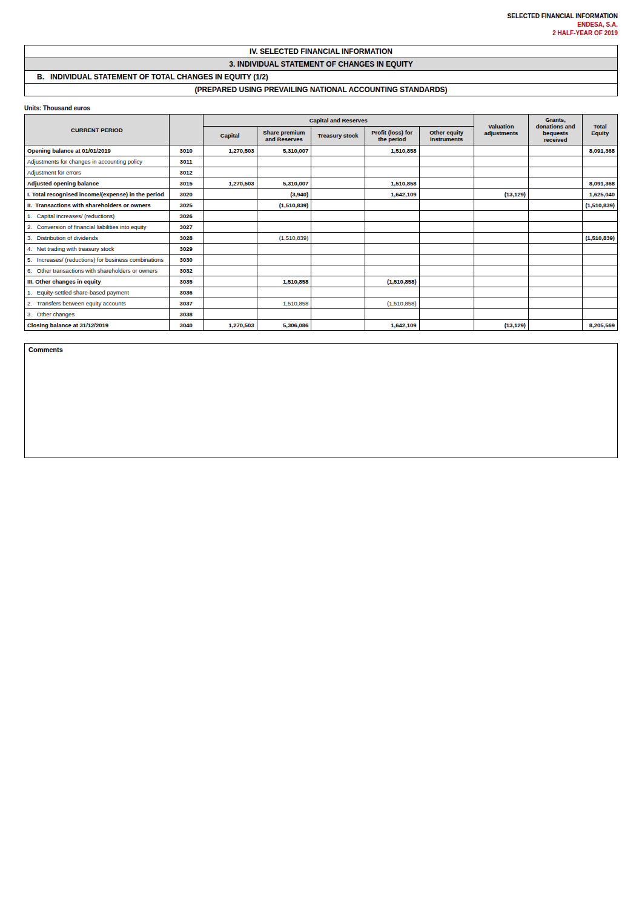SELECTED FINANCIAL INFORMATION
ENDESA, S.A.
2 HALF-YEAR OF 2019
IV. SELECTED FINANCIAL INFORMATION
3. INDIVIDUAL STATEMENT OF CHANGES IN EQUITY
B. INDIVIDUAL STATEMENT OF TOTAL CHANGES IN EQUITY (1/2)
(PREPARED USING PREVAILING NATIONAL ACCOUNTING STANDARDS)
Units: Thousand euros
| CURRENT PERIOD | | Capital and Reserves | Valuation adjustments | Grants, donations and bequests received | Total Equity |
| --- | --- | --- | --- | --- | --- |
| Capital | Share premium and Reserves | Treasury stock | Profit (loss) for the period | Other equity instruments |
| Opening balance at 01/01/2019 | 3010 | 1,270,503 | 5,310,007 | | 1,510,858 | | | | 8,091,368 |
| Adjustments for changes in accounting policy | 3011 | | | | | | | | |
| Adjustment for errors | 3012 | | | | | | | | |
| Adjusted opening balance | 3015 | 1,270,503 | 5,310,007 | | 1,510,858 | | | | 8,091,368 |
| I. Total recognised income/(expense) in the period | 3020 | | (3,940) | | 1,642,109 | | (13,129) | | 1,625,040 |
| II. Transactions with shareholders or owners | 3025 | | (1,510,839) | | | | | | (1,510,839) |
| 1. Capital increases/ (reductions) | 3026 | | | | | | | | |
| 2. Conversion of financial liabilities into equity | 3027 | | | | | | | | |
| 3. Distribution of dividends | 3028 | | (1,510,839) | | | | | | (1,510,839) |
| 4. Net trading with treasury stock | 3029 | | | | | | | | |
| 5. Increases/ (reductions) for business combinations | 3030 | | | | | | | | |
| 6. Other transactions with shareholders or owners | 3032 | | | | | | | | |
| III. Other changes in equity | 3035 | | 1,510,858 | | (1,510,858) | | | | |
| 1. Equity-settled share-based payment | 3036 | | | | | | | | |
| 2. Transfers between equity accounts | 3037 | | 1,510,858 | | (1,510,858) | | | | |
| 3. Other changes | 3038 | | | | | | | | |
| Closing balance at 31/12/2019 | 3040 | 1,270,503 | 5,306,086 | | 1,642,109 | | (13,129) | | 8,205,569 |
Comments